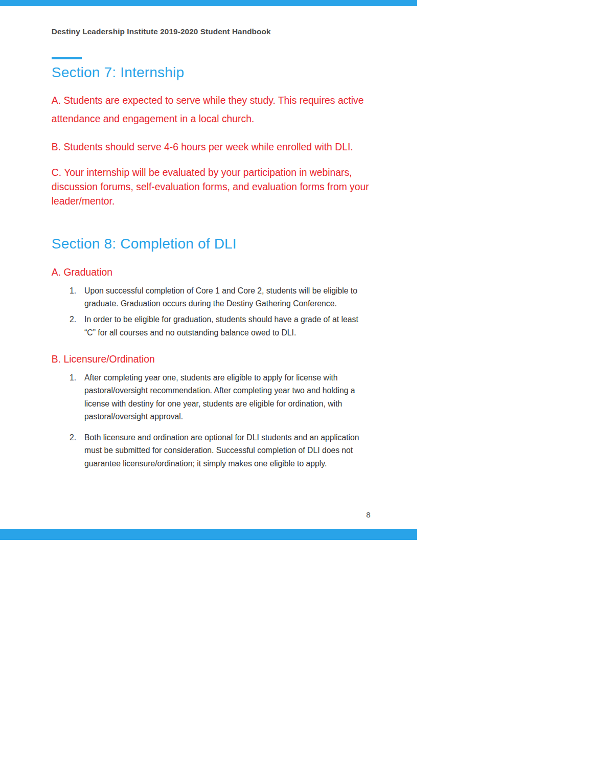Destiny Leadership Institute 2019-2020 Student Handbook
Section 7: Internship
A. Students are expected to serve while they study. This requires active attendance and engagement in a local church.
B. Students should serve 4-6 hours per week while enrolled with DLI.
C. Your internship will be evaluated by your participation in webinars, discussion forums, self-evaluation forms, and evaluation forms from your leader/mentor.
Section 8: Completion of DLI
A. Graduation
Upon successful completion of Core 1 and Core 2, students will be eligible to graduate. Graduation occurs during the Destiny Gathering Conference.
In order to be eligible for graduation, students should have a grade of at least “C” for all courses and no outstanding balance owed to DLI.
B. Licensure/Ordination
After completing year one, students are eligible to apply for license with pastoral/oversight recommendation. After completing year two and holding a license with destiny for one year, students are eligible for ordination, with pastoral/oversight approval.
Both licensure and ordination are optional for DLI students and an application must be submitted for consideration. Successful completion of DLI does not guarantee licensure/ordination; it simply makes one eligible to apply.
8